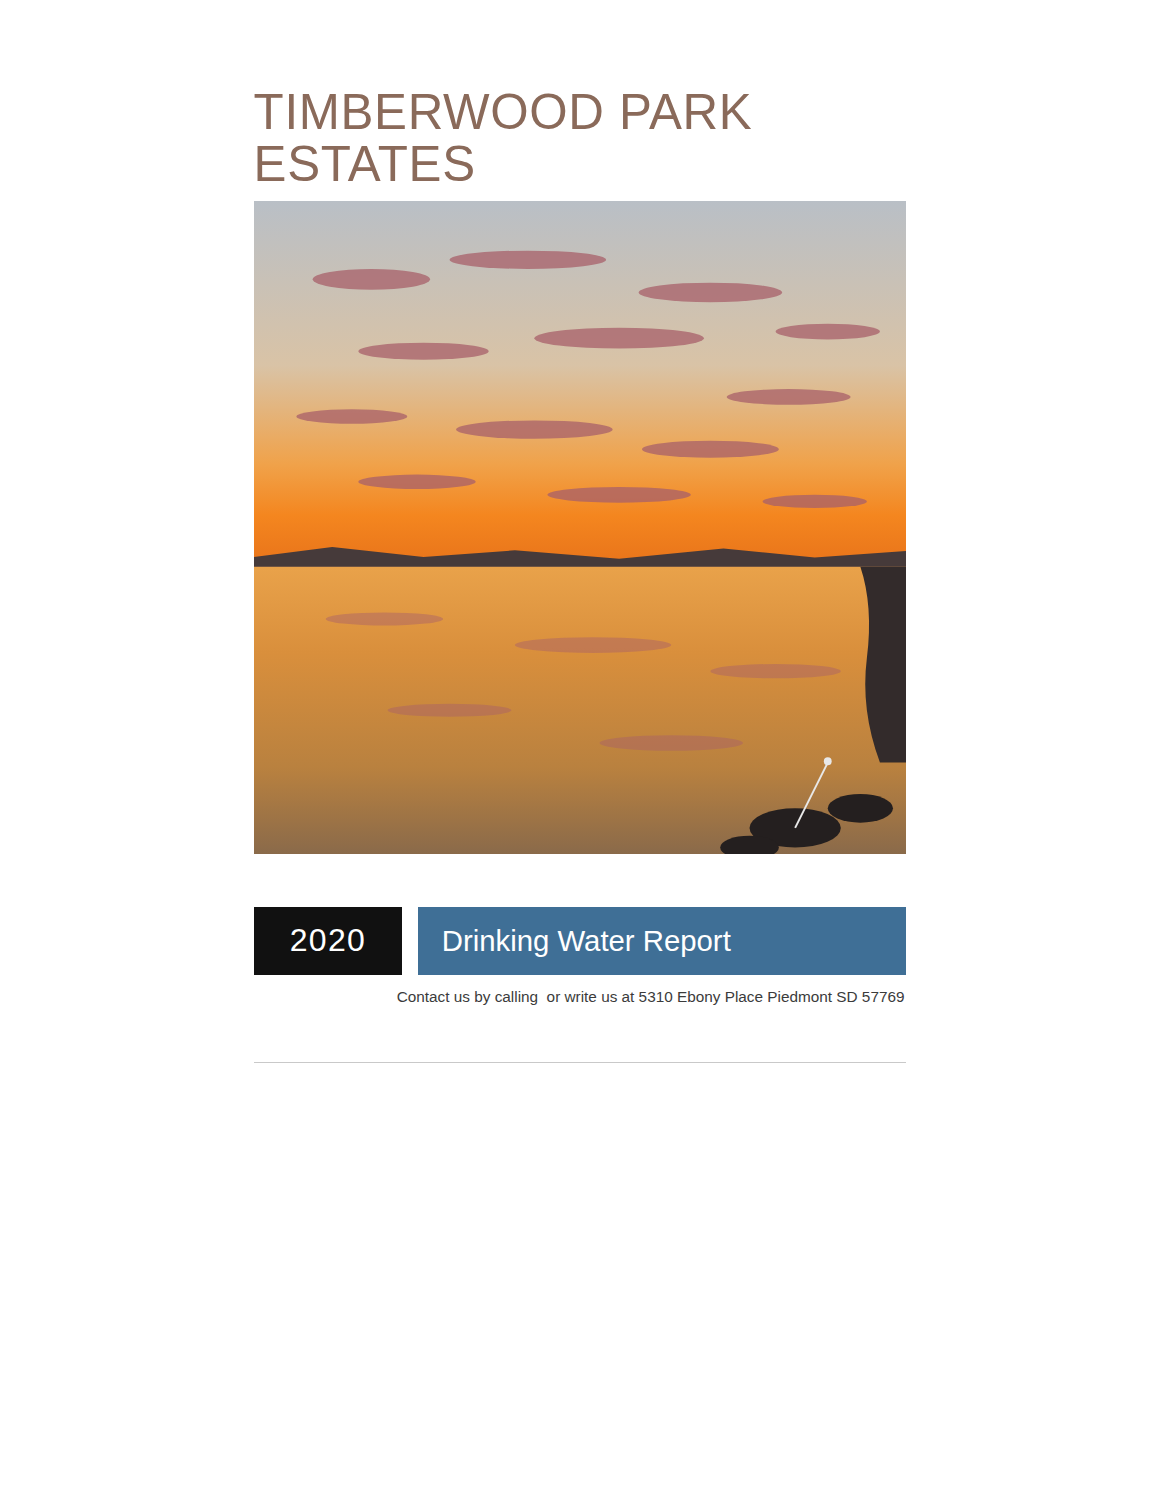Timberwood Park Estates
2020
Drinking Water Report
Contact us by calling or write us at 5310 Ebony Place Piedmont SD 57769